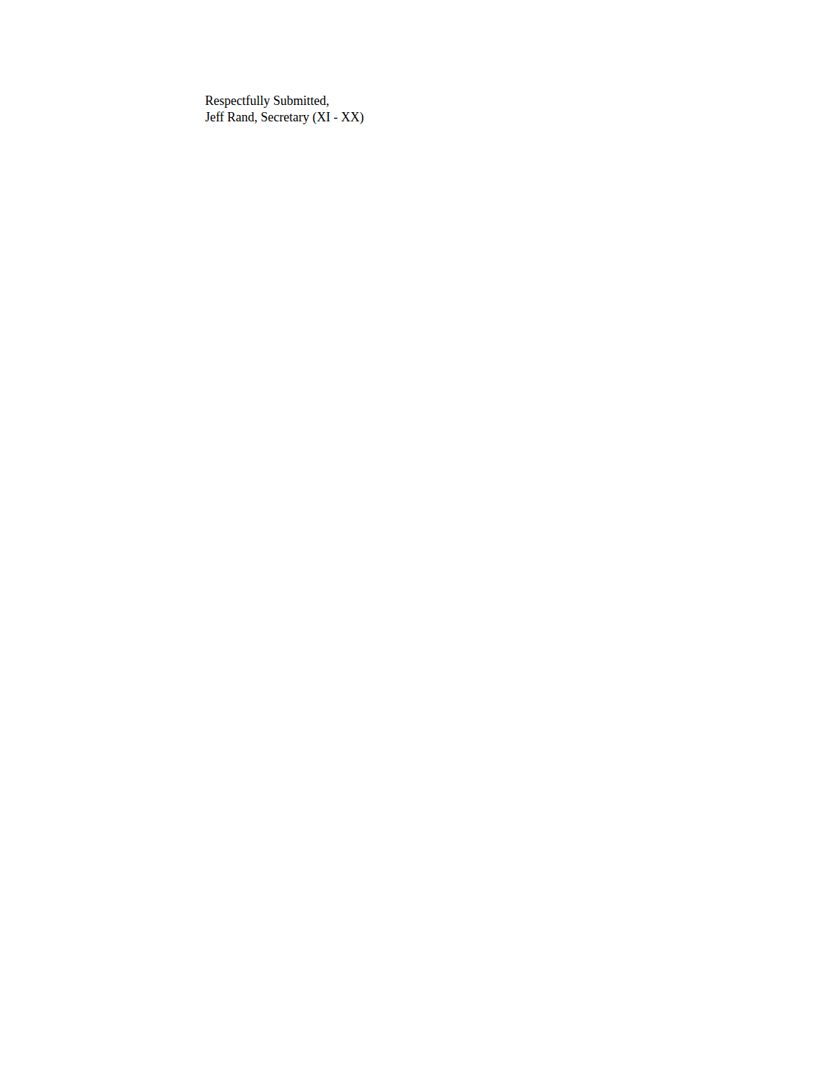Respectfully Submitted,
Jeff Rand, Secretary (XI - XX)